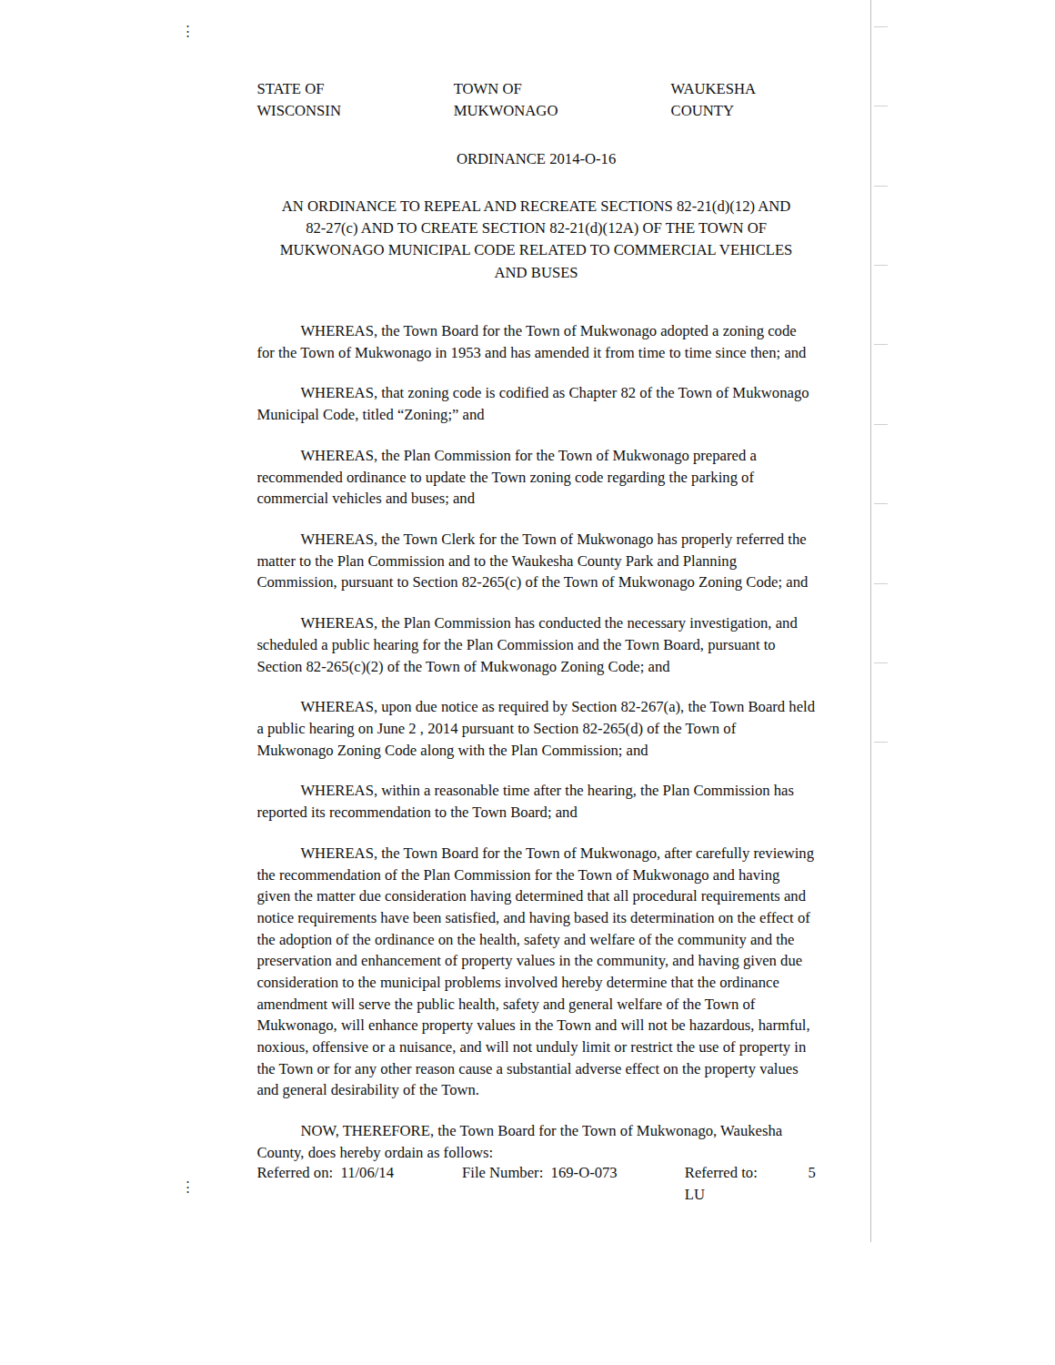⋮
⋮
STATE OF WISCONSIN TOWN OF MUKWONAGO WAUKESHA COUNTY
ORDINANCE 2014-O-16
AN ORDINANCE TO REPEAL AND RECREATE SECTIONS 82-21(d)(12) AND
82-27(c) AND TO CREATE SECTION 82-21(d)(12A) OF THE TOWN OF
MUKWONAGO MUNICIPAL CODE RELATED TO COMMERCIAL VEHICLES
AND BUSES
WHEREAS, the Town Board for the Town of Mukwonago adopted a zoning code for the Town of Mukwonago in 1953 and has amended it from time to time since then; and
WHEREAS, that zoning code is codified as Chapter 82 of the Town of Mukwonago Municipal Code, titled “Zoning;” and
WHEREAS, the Plan Commission for the Town of Mukwonago prepared a recommended ordinance to update the Town zoning code regarding the parking of commercial vehicles and buses; and
WHEREAS, the Town Clerk for the Town of Mukwonago has properly referred the matter to the Plan Commission and to the Waukesha County Park and Planning Commission, pursuant to Section 82-265(c) of the Town of Mukwonago Zoning Code; and
WHEREAS, the Plan Commission has conducted the necessary investigation, and scheduled a public hearing for the Plan Commission and the Town Board, pursuant to Section 82-265(c)(2) of the Town of Mukwonago Zoning Code; and
WHEREAS, upon due notice as required by Section 82-267(a), the Town Board held a public hearing on June 2 , 2014 pursuant to Section 82-265(d) of the Town of Mukwonago Zoning Code along with the Plan Commission; and
WHEREAS, within a reasonable time after the hearing, the Plan Commission has reported its recommendation to the Town Board; and
WHEREAS, the Town Board for the Town of Mukwonago, after carefully reviewing the recommendation of the Plan Commission for the Town of Mukwonago and having given the matter due consideration having determined that all procedural requirements and notice requirements have been satisfied, and having based its determination on the effect of the adoption of the ordinance on the health, safety and welfare of the community and the preservation and enhancement of property values in the community, and having given due consideration to the municipal problems involved hereby determine that the ordinance amendment will serve the public health, safety and general welfare of the Town of Mukwonago, will enhance property values in the Town and will not be hazardous, harmful, noxious, offensive or a nuisance, and will not unduly limit or restrict the use of property in the Town or for any other reason cause a substantial adverse effect on the property values and general desirability of the Town.
NOW, THEREFORE, the Town Board for the Town of Mukwonago, Waukesha County, does hereby ordain as follows:
Referred on: 11/06/14 File Number: 169-O-073 Referred to: LU 5